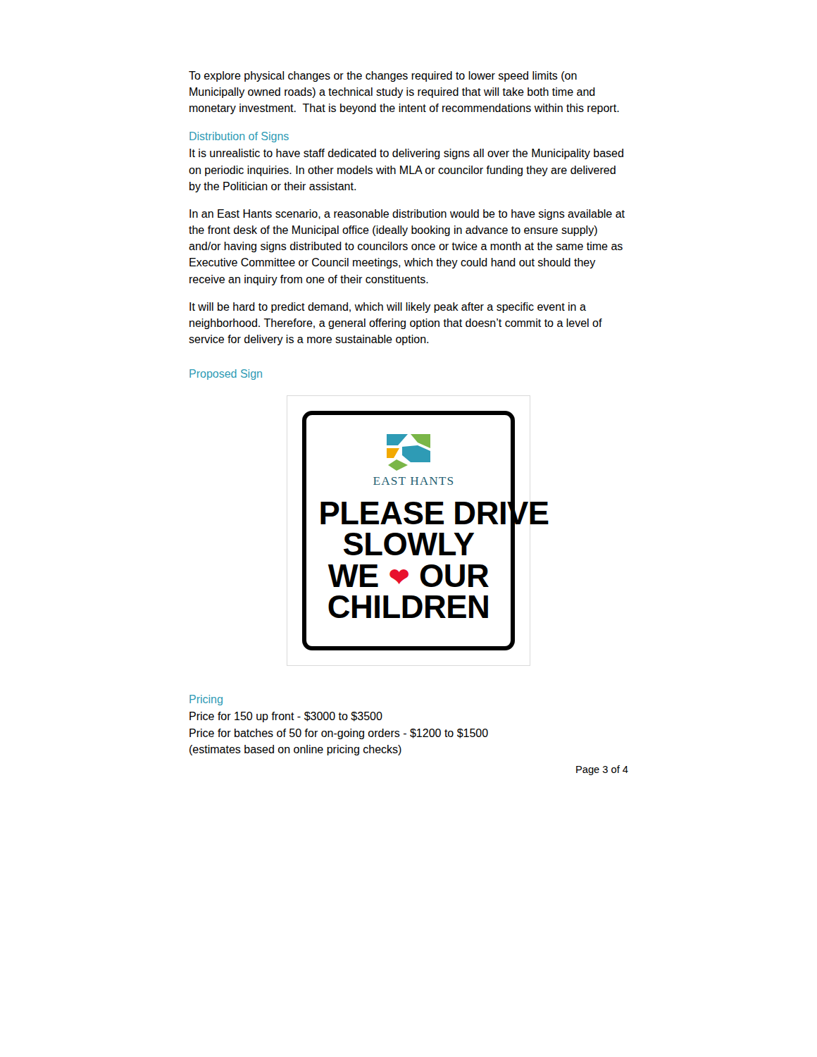To explore physical changes or the changes required to lower speed limits (on Municipally owned roads) a technical study is required that will take both time and monetary investment. That is beyond the intent of recommendations within this report.
Distribution of Signs
It is unrealistic to have staff dedicated to delivering signs all over the Municipality based on periodic inquiries. In other models with MLA or councilor funding they are delivered by the Politician or their assistant.
In an East Hants scenario, a reasonable distribution would be to have signs available at the front desk of the Municipal office (ideally booking in advance to ensure supply) and/or having signs distributed to councilors once or twice a month at the same time as Executive Committee or Council meetings, which they could hand out should they receive an inquiry from one of their constituents.
It will be hard to predict demand, which will likely peak after a specific event in a neighborhood. Therefore, a general offering option that doesn’t commit to a level of service for delivery is a more sustainable option.
Proposed Sign
EAST HANTS
PLEASE DRIVE SLOWLY WE ❤ OUR CHILDREN
Pricing
Price for 150 up front - $3000 to $3500
Price for batches of 50 for on-going orders - $1200 to $1500
(estimates based on online pricing checks)
Page 3 of 4